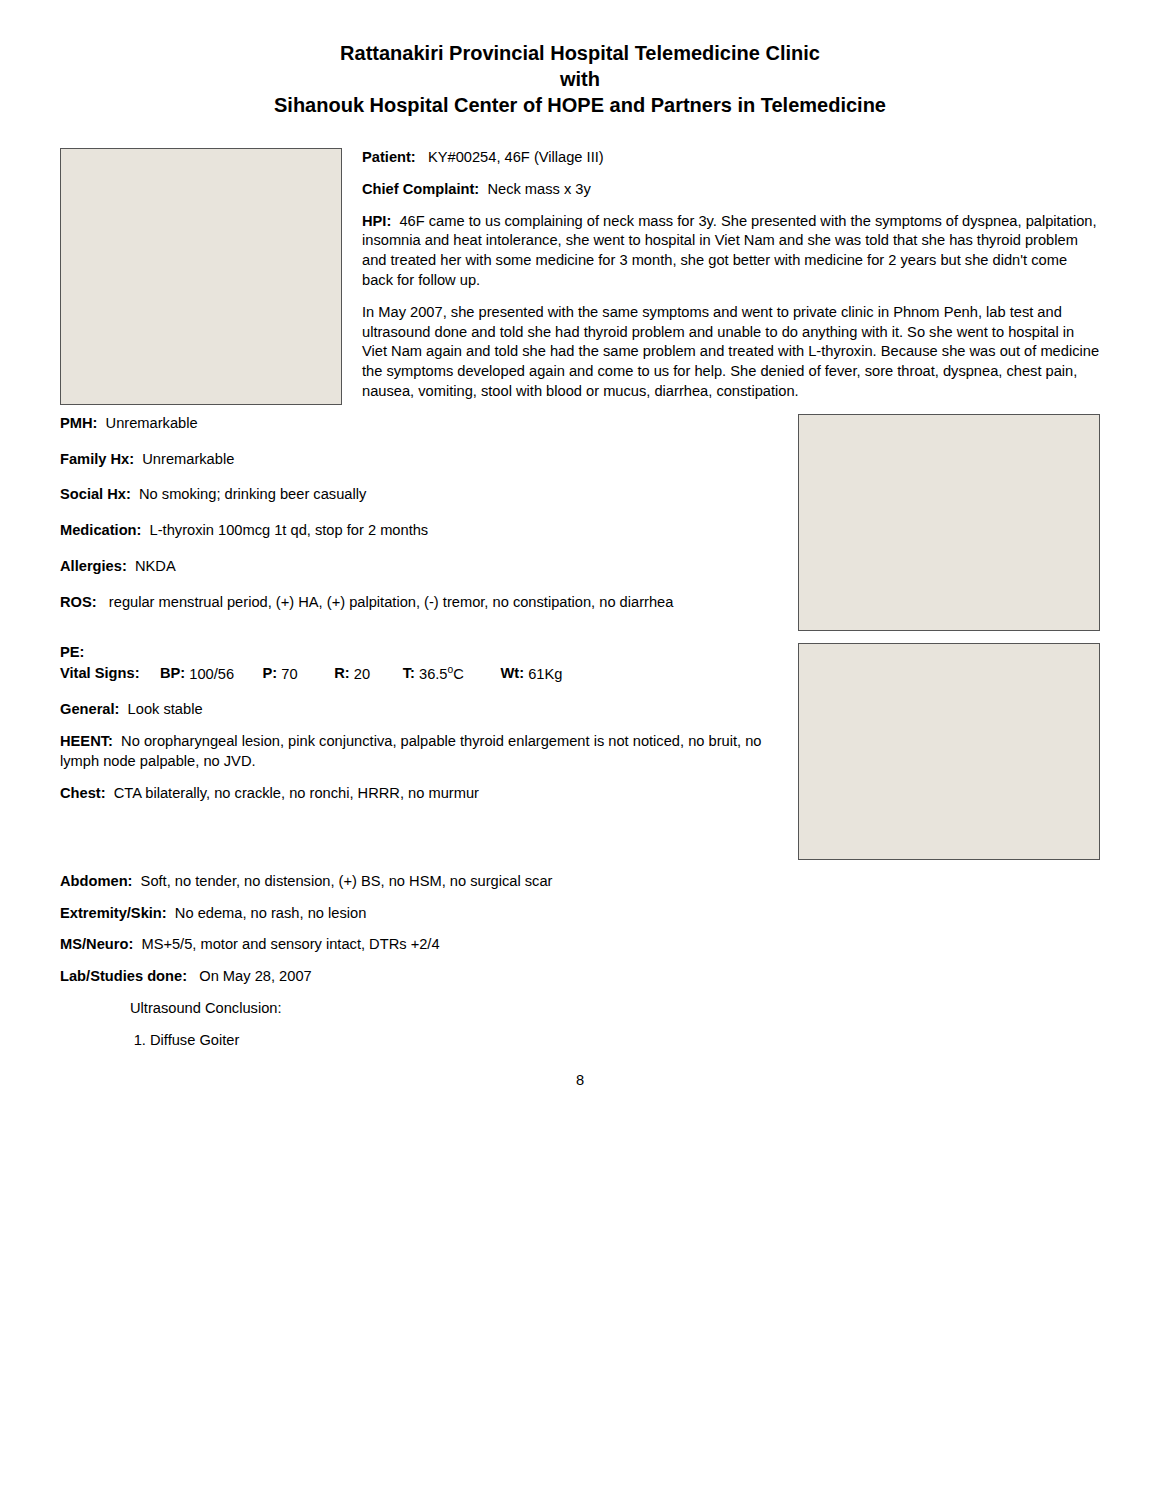Rattanakiri Provincial Hospital Telemedicine Clinic
with
Sihanouk Hospital Center of HOPE and Partners in Telemedicine
Patient: KY#00254, 46F (Village III)
Chief Complaint: Neck mass x 3y
HPI: 46F came to us complaining of neck mass for 3y. She presented with the symptoms of dyspnea, palpitation, insomnia and heat intolerance, she went to hospital in Viet Nam and she was told that she has thyroid problem and treated her with some medicine for 3 month, she got better with medicine for 2 years but she didn't come back for follow up.
In May 2007, she presented with the same symptoms and went to private clinic in Phnom Penh, lab test and ultrasound done and told she had thyroid problem and unable to do anything with it. So she went to hospital in Viet Nam again and told she had the same problem and treated with L-thyroxin. Because she was out of medicine the symptoms developed again and come to us for help. She denied of fever, sore throat, dyspnea, chest pain, nausea, vomiting, stool with blood or mucus, diarrhea, constipation.
PMH: Unremarkable
Family Hx: Unremarkable
Social Hx: No smoking; drinking beer casually
Medication: L-thyroxin 100mcg 1t qd, stop for 2 months
Allergies: NKDA
ROS: regular menstrual period, (+) HA, (+) palpitation, (-) tremor, no constipation, no diarrhea
PE:
Vital Signs: BP: 100/56 P: 70 R: 20 T: 36.5oC Wt: 61Kg
General: Look stable
HEENT: No oropharyngeal lesion, pink conjunctiva, palpable thyroid enlargement is not noticed, no bruit, no lymph node palpable, no JVD.
Chest: CTA bilaterally, no crackle, no ronchi, HRRR, no murmur
Abdomen: Soft, no tender, no distension, (+) BS, no HSM, no surgical scar
Extremity/Skin: No edema, no rash, no lesion
MS/Neuro: MS+5/5, motor and sensory intact, DTRs +2/4
Lab/Studies done: On May 28, 2007
Ultrasound Conclusion:
Diffuse Goiter
8